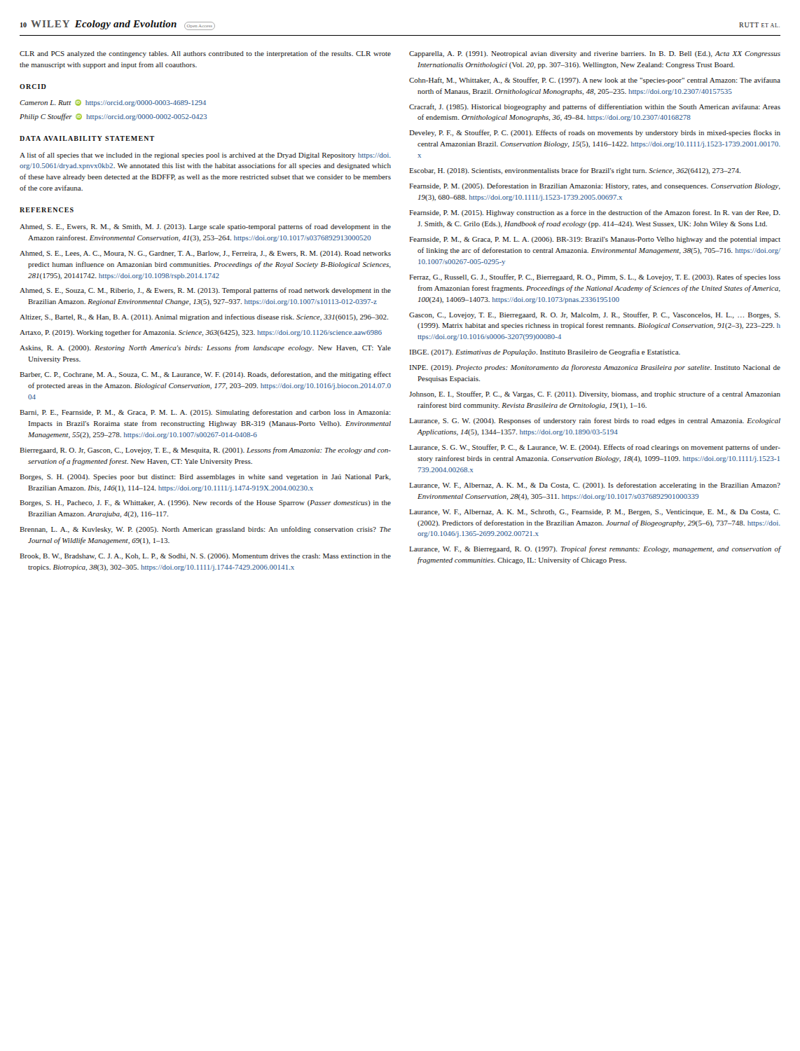10 WILEY Ecology and Evolution Open Access
RUTT ET AL.
CLR and PCS analyzed the contingency tables. All authors contributed to the interpretation of the results. CLR wrote the manuscript with support and input from all coauthors.
ORCID
Cameron L. Rutt https://orcid.org/0000-0003-4689-1294
Philip C Stouffer https://orcid.org/0000-0002-0052-0423
DATA AVAILABILITY STATEMENT
A list of all species that we included in the regional species pool is archived at the Dryad Digital Repository https://doi.org/10.5061/dryad.xpnvx0kb2. We annotated this list with the habitat associations for all species and designated which of these have already been detected at the BDFFP, as well as the more restricted subset that we consider to be members of the core avifauna.
REFERENCES
Ahmed, S. E., Ewers, R. M., & Smith, M. J. (2013). Large scale spatio-temporal patterns of road development in the Amazon rainforest. Environmental Conservation, 41(3), 253–264. https://doi.org/10.1017/s0376892913000520
Ahmed, S. E., Lees, A. C., Moura, N. G., Gardner, T. A., Barlow, J., Ferreira, J., & Ewers, R. M. (2014). Road networks predict human influence on Amazonian bird communities. Proceedings of the Royal Society B-Biological Sciences, 281(1795), 20141742. https://doi.org/10.1098/rspb.2014.1742
Ahmed, S. E., Souza, C. M., Riberio, J., & Ewers, R. M. (2013). Temporal patterns of road network development in the Brazilian Amazon. Regional Environmental Change, 13(5), 927–937. https://doi.org/10.1007/s10113-012-0397-z
Altizer, S., Bartel, R., & Han, B. A. (2011). Animal migration and infectious disease risk. Science, 331(6015), 296–302.
Artaxo, P. (2019). Working together for Amazonia. Science, 363(6425), 323. https://doi.org/10.1126/science.aaw6986
Askins, R. A. (2000). Restoring North America's birds: Lessons from landscape ecology. New Haven, CT: Yale University Press.
Barber, C. P., Cochrane, M. A., Souza, C. M., & Laurance, W. F. (2014). Roads, deforestation, and the mitigating effect of protected areas in the Amazon. Biological Conservation, 177, 203–209. https://doi.org/10.1016/j.biocon.2014.07.004
Barni, P. E., Fearnside, P. M., & Graca, P. M. L. A. (2015). Simulating deforestation and carbon loss in Amazonia: Impacts in Brazil's Roraima state from reconstructing Highway BR-319 (Manaus-Porto Velho). Environmental Management, 55(2), 259–278. https://doi.org/10.1007/s00267-014-0408-6
Bierregaard, R. O. Jr, Gascon, C., Lovejoy, T. E., & Mesquita, R. (2001). Lessons from Amazonia: The ecology and conservation of a fragmented forest. New Haven, CT: Yale University Press.
Borges, S. H. (2004). Species poor but distinct: Bird assemblages in white sand vegetation in Jaú National Park, Brazilian Amazon. Ibis, 146(1), 114–124. https://doi.org/10.1111/j.1474-919X.2004.00230.x
Borges, S. H., Pacheco, J. F., & Whittaker, A. (1996). New records of the House Sparrow (Passer domesticus) in the Brazilian Amazon. Ararajuba, 4(2), 116–117.
Brennan, L. A., & Kuvlesky, W. P. (2005). North American grassland birds: An unfolding conservation crisis? The Journal of Wildlife Management, 69(1), 1–13.
Brook, B. W., Bradshaw, C. J. A., Koh, L. P., & Sodhi, N. S. (2006). Momentum drives the crash: Mass extinction in the tropics. Biotropica, 38(3), 302–305. https://doi.org/10.1111/j.1744-7429.2006.00141.x
Capparella, A. P. (1991). Neotropical avian diversity and riverine barriers. In B. D. Bell (Ed.), Acta XX Congressus Internationalis Ornithologici (Vol. 20, pp. 307–316). Wellington, New Zealand: Congress Trust Board.
Cohn-Haft, M., Whittaker, A., & Stouffer, P. C. (1997). A new look at the "species-poor" central Amazon: The avifauna north of Manaus, Brazil. Ornithological Monographs, 48, 205–235. https://doi.org/10.2307/40157535
Cracraft, J. (1985). Historical biogeography and patterns of differentiation within the South American avifauna: Areas of endemism. Ornithological Monographs, 36, 49–84. https://doi.org/10.2307/40168278
Develey, P. F., & Stouffer, P. C. (2001). Effects of roads on movements by understory birds in mixed-species flocks in central Amazonian Brazil. Conservation Biology, 15(5), 1416–1422. https://doi.org/10.1111/j.1523-1739.2001.00170.x
Escobar, H. (2018). Scientists, environmentalists brace for Brazil's right turn. Science, 362(6412), 273–274.
Fearnside, P. M. (2005). Deforestation in Brazilian Amazonia: History, rates, and consequences. Conservation Biology, 19(3), 680–688. https://doi.org/10.1111/j.1523-1739.2005.00697.x
Fearnside, P. M. (2015). Highway construction as a force in the destruction of the Amazon forest. In R. van der Ree, D. J. Smith, & C. Grilo (Eds.), Handbook of road ecology (pp. 414–424). West Sussex, UK: John Wiley & Sons Ltd.
Fearnside, P. M., & Graca, P. M. L. A. (2006). BR-319: Brazil's Manaus-Porto Velho highway and the potential impact of linking the arc of deforestation to central Amazonia. Environmental Management, 38(5), 705–716. https://doi.org/10.1007/s00267-005-0295-y
Ferraz, G., Russell, G. J., Stouffer, P. C., Bierregaard, R. O., Pimm, S. L., & Lovejoy, T. E. (2003). Rates of species loss from Amazonian forest fragments. Proceedings of the National Academy of Sciences of the United States of America, 100(24), 14069–14073. https://doi.org/10.1073/pnas.2336195100
Gascon, C., Lovejoy, T. E., Bierregaard, R. O. Jr, Malcolm, J. R., Stouffer, P. C., Vasconcelos, H. L., … Borges, S. (1999). Matrix habitat and species richness in tropical forest remnants. Biological Conservation, 91(2–3), 223–229. https://doi.org/10.1016/s0006-3207(99)00080-4
IBGE. (2017). Estimativas de População. Instituto Brasileiro de Geografia e Estatística.
INPE. (2019). Projecto prodes: Monitoramento da flororesta Amazonica Brasileira por satelite. Instituto Nacional de Pesquisas Espaciais.
Johnson, E. I., Stouffer, P. C., & Vargas, C. F. (2011). Diversity, biomass, and trophic structure of a central Amazonian rainforest bird community. Revista Brasileira de Ornitologia, 19(1), 1–16.
Laurance, S. G. W. (2004). Responses of understory rain forest birds to road edges in central Amazonia. Ecological Applications, 14(5), 1344–1357. https://doi.org/10.1890/03-5194
Laurance, S. G. W., Stouffer, P. C., & Laurance, W. E. (2004). Effects of road clearings on movement patterns of understory rainforest birds in central Amazonia. Conservation Biology, 18(4), 1099–1109. https://doi.org/10.1111/j.1523-1739.2004.00268.x
Laurance, W. F., Albernaz, A. K. M., & Da Costa, C. (2001). Is deforestation accelerating in the Brazilian Amazon? Environmental Conservation, 28(4), 305–311. https://doi.org/10.1017/s0376892901000339
Laurance, W. F., Albernaz, A. K. M., Schroth, G., Fearnside, P. M., Bergen, S., Venticinque, E. M., & Da Costa, C. (2002). Predictors of deforestation in the Brazilian Amazon. Journal of Biogeography, 29(5–6), 737–748. https://doi.org/10.1046/j.1365-2699.2002.00721.x
Laurance, W. F., & Bierregaard, R. O. (1997). Tropical forest remnants: Ecology, management, and conservation of fragmented communities. Chicago, IL: University of Chicago Press.